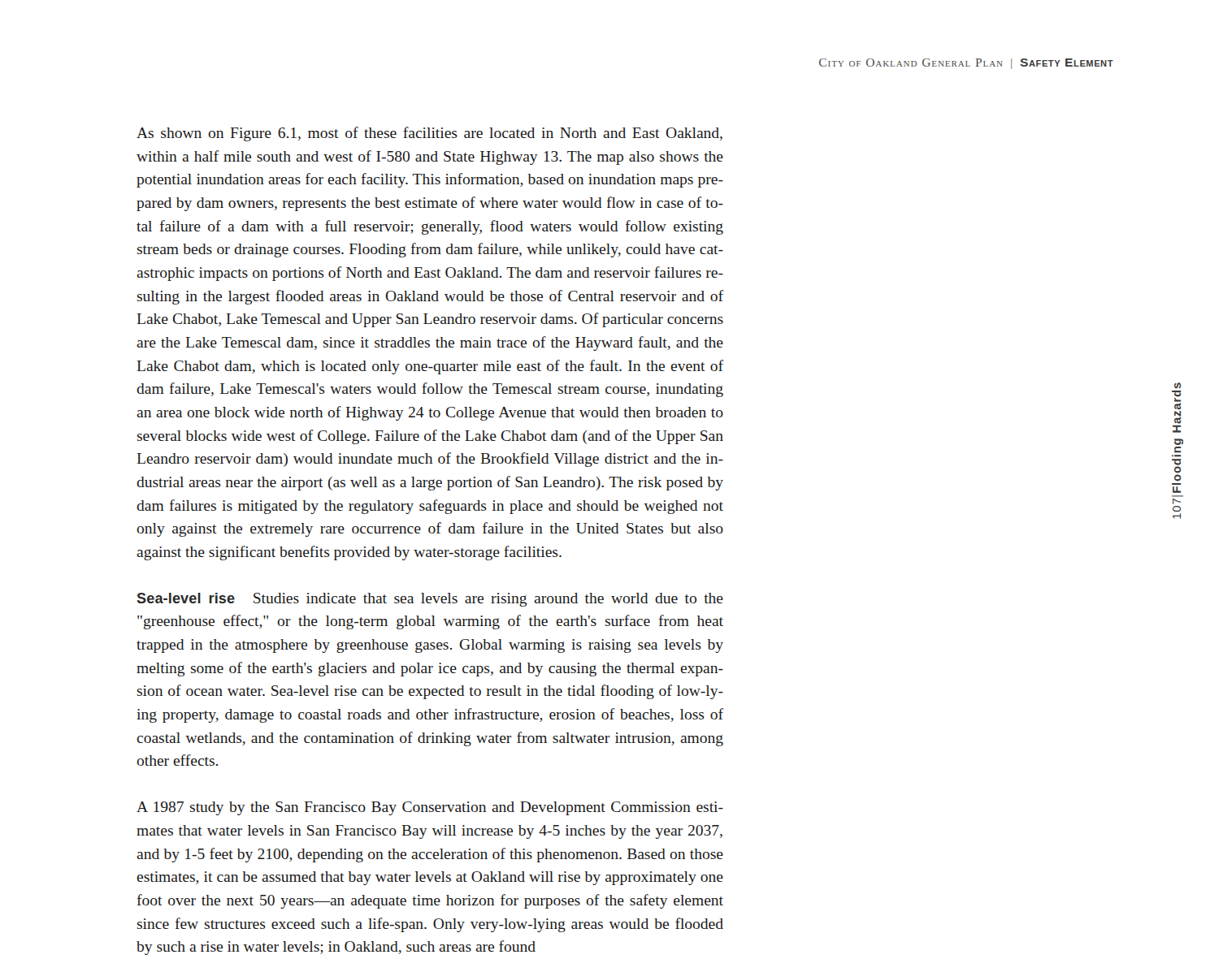City of Oakland General Plan|Safety Element
As shown on Figure 6.1, most of these facilities are located in North and East Oakland, within a half mile south and west of I-580 and State Highway 13. The map also shows the potential inundation areas for each facility. This information, based on inundation maps prepared by dam owners, represents the best estimate of where water would flow in case of total failure of a dam with a full reservoir; generally, flood waters would follow existing stream beds or drainage courses. Flooding from dam failure, while unlikely, could have catastrophic impacts on portions of North and East Oakland. The dam and reservoir failures resulting in the largest flooded areas in Oakland would be those of Central reservoir and of Lake Chabot, Lake Temescal and Upper San Leandro reservoir dams. Of particular concerns are the Lake Temescal dam, since it straddles the main trace of the Hayward fault, and the Lake Chabot dam, which is located only one-quarter mile east of the fault. In the event of dam failure, Lake Temescal's waters would follow the Temescal stream course, inundating an area one block wide north of Highway 24 to College Avenue that would then broaden to several blocks wide west of College. Failure of the Lake Chabot dam (and of the Upper San Leandro reservoir dam) would inundate much of the Brookfield Village district and the industrial areas near the airport (as well as a large portion of San Leandro). The risk posed by dam failures is mitigated by the regulatory safeguards in place and should be weighed not only against the extremely rare occurrence of dam failure in the United States but also against the significant benefits provided by water-storage facilities.
Sea-level rise Studies indicate that sea levels are rising around the world due to the "greenhouse effect," or the long-term global warming of the earth's surface from heat trapped in the atmosphere by greenhouse gases. Global warming is raising sea levels by melting some of the earth's glaciers and polar ice caps, and by causing the thermal expansion of ocean water. Sea-level rise can be expected to result in the tidal flooding of low-lying property, damage to coastal roads and other infrastructure, erosion of beaches, loss of coastal wetlands, and the contamination of drinking water from saltwater intrusion, among other effects.
A 1987 study by the San Francisco Bay Conservation and Development Commission estimates that water levels in San Francisco Bay will increase by 4-5 inches by the year 2037, and by 1-5 feet by 2100, depending on the acceleration of this phenomenon. Based on those estimates, it can be assumed that bay water levels at Oakland will rise by approximately one foot over the next 50 years—an adequate time horizon for purposes of the safety element since few structures exceed such a life-span. Only very-low-lying areas would be flooded by such a rise in water levels; in Oakland, such areas are found
107|Flooding Hazards